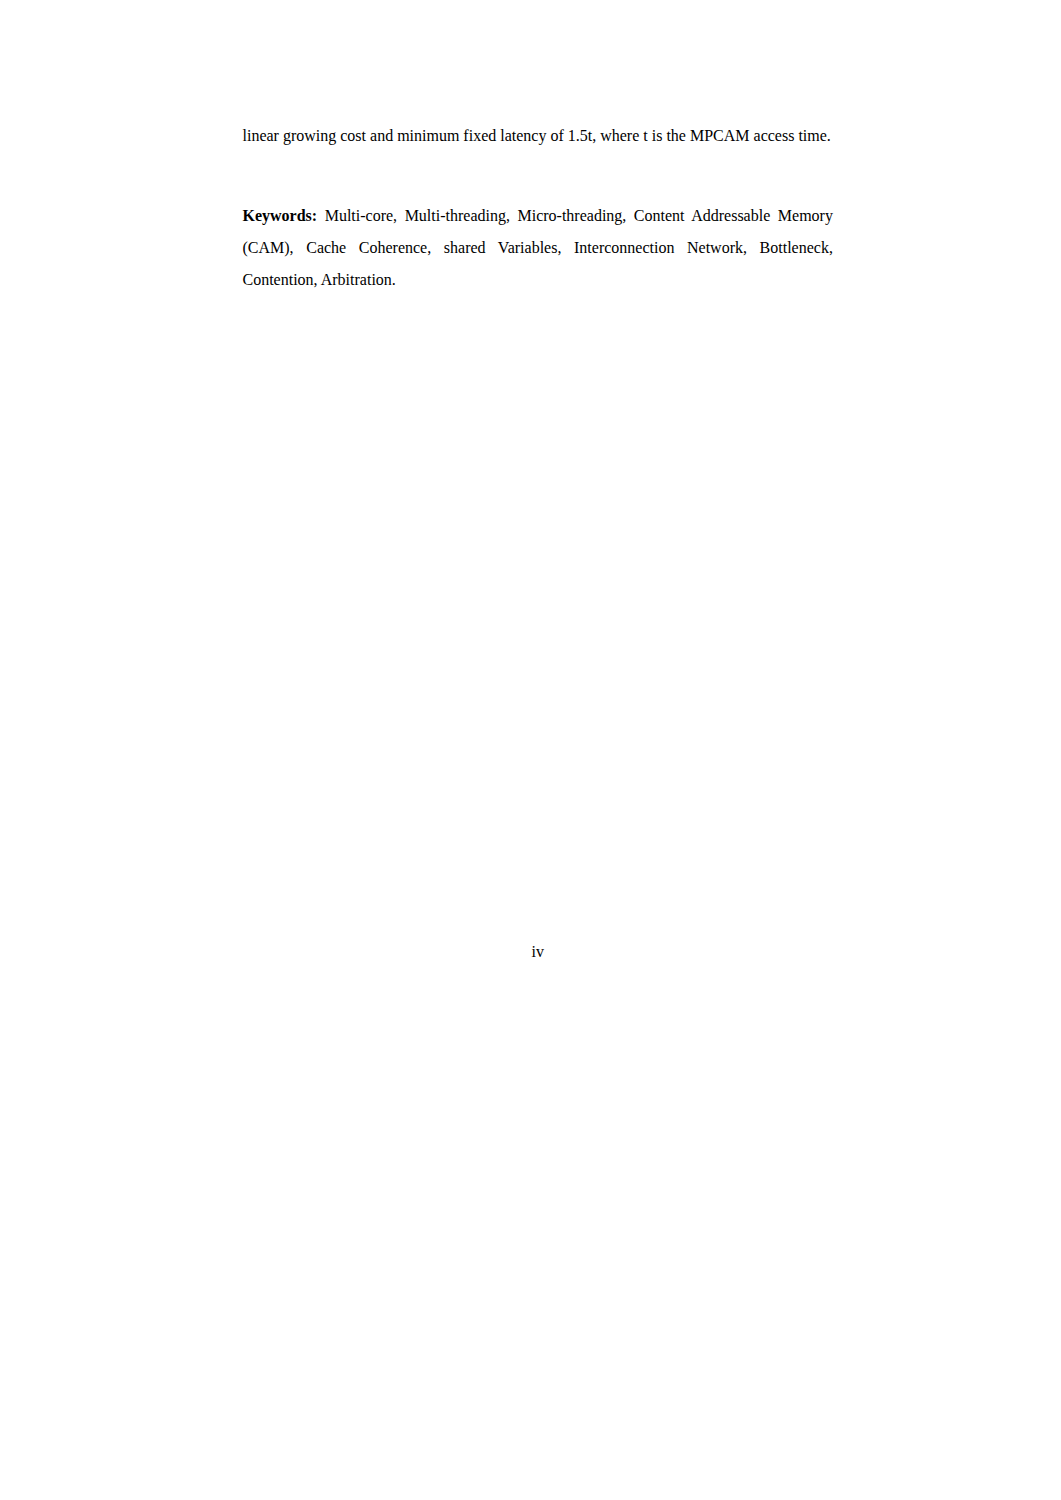linear growing cost and minimum fixed latency of 1.5t, where t is the MPCAM access time.
Keywords: Multi-core, Multi-threading, Micro-threading, Content Addressable Memory (CAM), Cache Coherence, shared Variables, Interconnection Network, Bottleneck, Contention, Arbitration.
iv